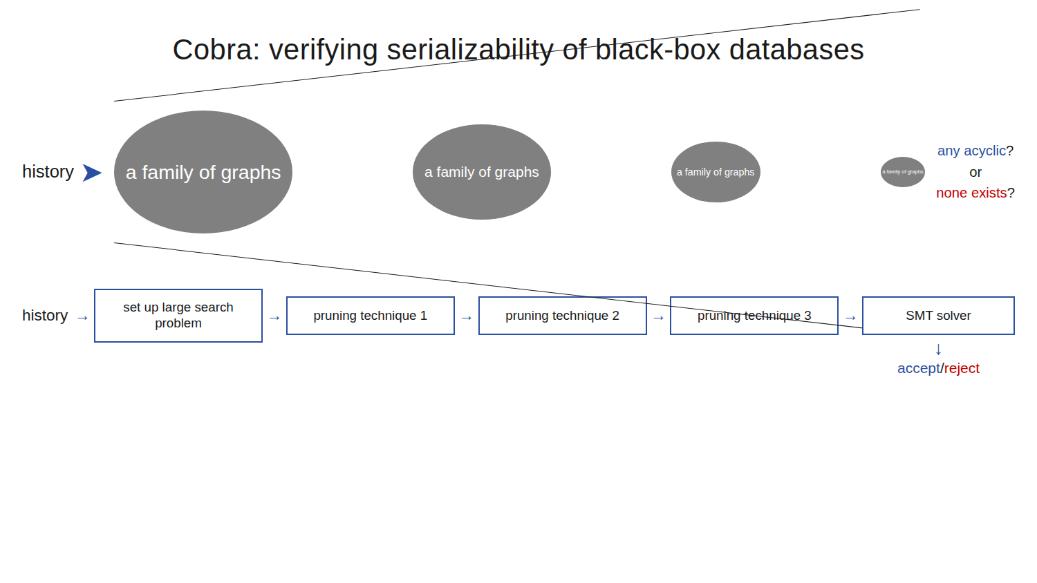Cobra: verifying serializability of black-box databases
history ➤
a family of graphs
a family of graphs
a family of graphs
a family of graphs
any acyclic?
or
none exists?
history →
set up large search problem
→
pruning technique 1
→
pruning technique 2
→
pruning technique 3
→
SMT solver
↓ accept/reject